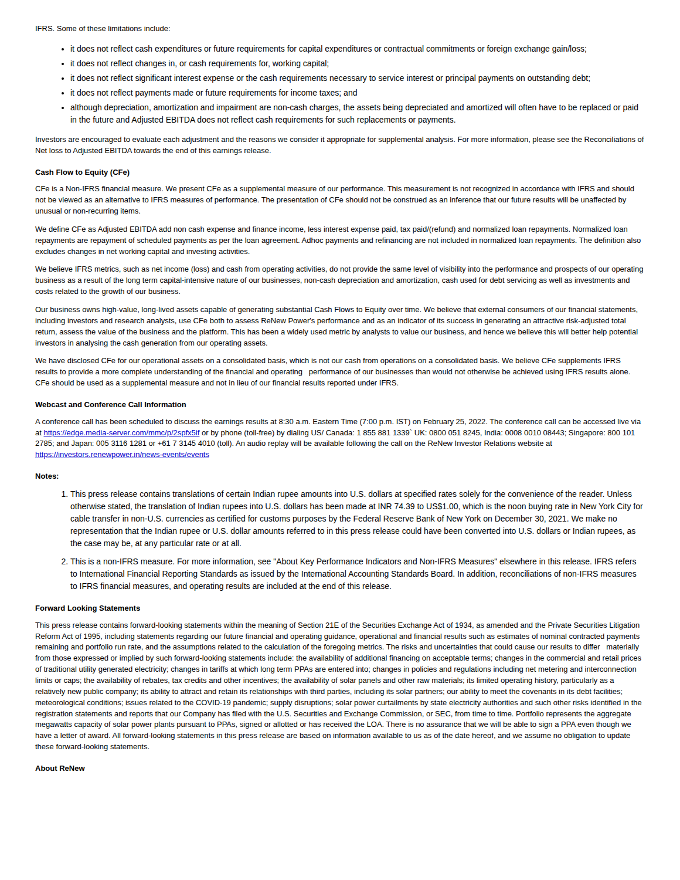IFRS. Some of these limitations include:
it does not reflect cash expenditures or future requirements for capital expenditures or contractual commitments or foreign exchange gain/loss;
it does not reflect changes in, or cash requirements for, working capital;
it does not reflect significant interest expense or the cash requirements necessary to service interest or principal payments on outstanding debt;
it does not reflect payments made or future requirements for income taxes; and
although depreciation, amortization and impairment are non-cash charges, the assets being depreciated and amortized will often have to be replaced or paid in the future and Adjusted EBITDA does not reflect cash requirements for such replacements or payments.
Investors are encouraged to evaluate each adjustment and the reasons we consider it appropriate for supplemental analysis. For more information, please see the Reconciliations of Net loss to Adjusted EBITDA towards the end of this earnings release.
Cash Flow to Equity (CFe)
CFe is a Non-IFRS financial measure. We present CFe as a supplemental measure of our performance. This measurement is not recognized in accordance with IFRS and should not be viewed as an alternative to IFRS measures of performance. The presentation of CFe should not be construed as an inference that our future results will be unaffected by unusual or non-recurring items.
We define CFe as Adjusted EBITDA add non cash expense and finance income, less interest expense paid, tax paid/(refund) and normalized loan repayments. Normalized loan repayments are repayment of scheduled payments as per the loan agreement. Adhoc payments and refinancing are not included in normalized loan repayments. The definition also excludes changes in net working capital and investing activities.
We believe IFRS metrics, such as net income (loss) and cash from operating activities, do not provide the same level of visibility into the performance and prospects of our operating business as a result of the long term capital-intensive nature of our businesses, non-cash depreciation and amortization, cash used for debt servicing as well as investments and costs related to the growth of our business.
Our business owns high-value, long-lived assets capable of generating substantial Cash Flows to Equity over time. We believe that external consumers of our financial statements, including investors and research analysts, use CFe both to assess ReNew Power's performance and as an indicator of its success in generating an attractive risk-adjusted total return, assess the value of the business and the platform. This has been a widely used metric by analysts to value our business, and hence we believe this will better help potential investors in analysing the cash generation from our operating assets.
We have disclosed CFe for our operational assets on a consolidated basis, which is not our cash from operations on a consolidated basis. We believe CFe supplements IFRS results to provide a more complete understanding of the financial and operating performance of our businesses than would not otherwise be achieved using IFRS results alone. CFe should be used as a supplemental measure and not in lieu of our financial results reported under IFRS.
Webcast and Conference Call Information
A conference call has been scheduled to discuss the earnings results at 8:30 a.m. Eastern Time (7:00 p.m. IST) on February 25, 2022. The conference call can be accessed live via at https://edge.media-server.com/mmc/p/2spfx5if or by phone (toll-free) by dialing US/ Canada: 1 855 881 1339` UK: 0800 051 8245, India: 0008 0010 08443; Singapore: 800 101 2785; and Japan: 005 3116 1281 or +61 7 3145 4010 (toll). An audio replay will be available following the call on the ReNew Investor Relations website at https://investors.renewpower.in/news-events/events
Notes:
This press release contains translations of certain Indian rupee amounts into U.S. dollars at specified rates solely for the convenience of the reader. Unless otherwise stated, the translation of Indian rupees into U.S. dollars has been made at INR 74.39 to US$1.00, which is the noon buying rate in New York City for cable transfer in non-U.S. currencies as certified for customs purposes by the Federal Reserve Bank of New York on December 30, 2021. We make no representation that the Indian rupee or U.S. dollar amounts referred to in this press release could have been converted into U.S. dollars or Indian rupees, as the case may be, at any particular rate or at all.
This is a non-IFRS measure. For more information, see "About Key Performance Indicators and Non-IFRS Measures" elsewhere in this release. IFRS refers to International Financial Reporting Standards as issued by the International Accounting Standards Board. In addition, reconciliations of non-IFRS measures to IFRS financial measures, and operating results are included at the end of this release.
Forward Looking Statements
This press release contains forward-looking statements within the meaning of Section 21E of the Securities Exchange Act of 1934, as amended and the Private Securities Litigation Reform Act of 1995, including statements regarding our future financial and operating guidance, operational and financial results such as estimates of nominal contracted payments remaining and portfolio run rate, and the assumptions related to the calculation of the foregoing metrics. The risks and uncertainties that could cause our results to differ materially from those expressed or implied by such forward-looking statements include: the availability of additional financing on acceptable terms; changes in the commercial and retail prices of traditional utility generated electricity; changes in tariffs at which long term PPAs are entered into; changes in policies and regulations including net metering and interconnection limits or caps; the availability of rebates, tax credits and other incentives; the availability of solar panels and other raw materials; its limited operating history, particularly as a relatively new public company; its ability to attract and retain its relationships with third parties, including its solar partners; our ability to meet the covenants in its debt facilities; meteorological conditions; issues related to the COVID-19 pandemic; supply disruptions; solar power curtailments by state electricity authorities and such other risks identified in the registration statements and reports that our Company has filed with the U.S. Securities and Exchange Commission, or SEC, from time to time. Portfolio represents the aggregate megawatts capacity of solar power plants pursuant to PPAs, signed or allotted or has received the LOA. There is no assurance that we will be able to sign a PPA even though we have a letter of award. All forward-looking statements in this press release are based on information available to us as of the date hereof, and we assume no obligation to update these forward-looking statements.
About ReNew